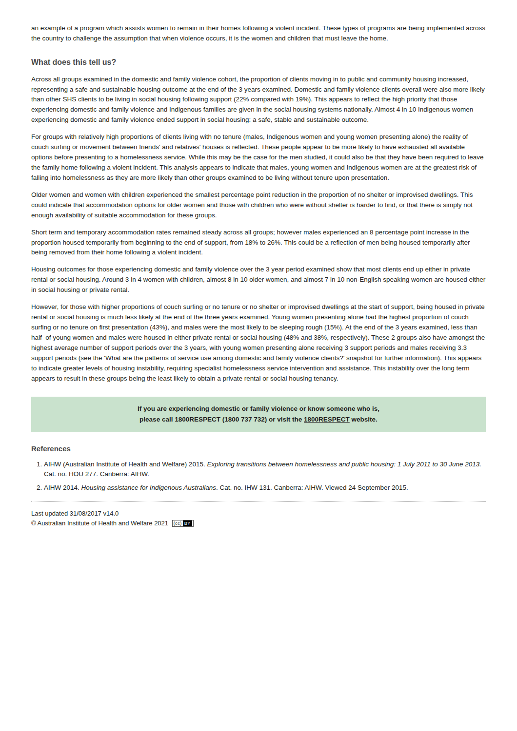an example of a program which assists women to remain in their homes following a violent incident. These types of programs are being implemented across the country to challenge the assumption that when violence occurs, it is the women and children that must leave the home.
What does this tell us?
Across all groups examined in the domestic and family violence cohort, the proportion of clients moving in to public and community housing increased, representing a safe and sustainable housing outcome at the end of the 3 years examined. Domestic and family violence clients overall were also more likely than other SHS clients to be living in social housing following support (22% compared with 19%). This appears to reflect the high priority that those experiencing domestic and family violence and Indigenous families are given in the social housing systems nationally. Almost 4 in 10 Indigenous women experiencing domestic and family violence ended support in social housing: a safe, stable and sustainable outcome.
For groups with relatively high proportions of clients living with no tenure (males, Indigenous women and young women presenting alone) the reality of couch surfing or movement between friends' and relatives' houses is reflected. These people appear to be more likely to have exhausted all available options before presenting to a homelessness service. While this may be the case for the men studied, it could also be that they have been required to leave the family home following a violent incident. This analysis appears to indicate that males, young women and Indigenous women are at the greatest risk of falling into homelessness as they are more likely than other groups examined to be living without tenure upon presentation.
Older women and women with children experienced the smallest percentage point reduction in the proportion of no shelter or improvised dwellings. This could indicate that accommodation options for older women and those with children who were without shelter is harder to find, or that there is simply not enough availability of suitable accommodation for these groups.
Short term and temporary accommodation rates remained steady across all groups; however males experienced an 8 percentage point increase in the proportion housed temporarily from beginning to the end of support, from 18% to 26%. This could be a reflection of men being housed temporarily after being removed from their home following a violent incident.
Housing outcomes for those experiencing domestic and family violence over the 3 year period examined show that most clients end up either in private rental or social housing. Around 3 in 4 women with children, almost 8 in 10 older women, and almost 7 in 10 non-English speaking women are housed either in social housing or private rental.
However, for those with higher proportions of couch surfing or no tenure or no shelter or improvised dwellings at the start of support, being housed in private rental or social housing is much less likely at the end of the three years examined. Young women presenting alone had the highest proportion of couch surfing or no tenure on first presentation (43%), and males were the most likely to be sleeping rough (15%). At the end of the 3 years examined, less than half of young women and males were housed in either private rental or social housing (48% and 38%, respectively). These 2 groups also have amongst the highest average number of support periods over the 3 years, with young women presenting alone receiving 3 support periods and males receiving 3.3 support periods (see the 'What are the patterns of service use among domestic and family violence clients?' snapshot for further information). This appears to indicate greater levels of housing instability, requiring specialist homelessness service intervention and assistance. This instability over the long term appears to result in these groups being the least likely to obtain a private rental or social housing tenancy.
If you are experiencing domestic or family violence or know someone who is,
please call 1800RESPECT (1800 737 732) or visit the 1800RESPECT website.
References
AIHW (Australian Institute of Health and Welfare) 2015. Exploring transitions between homelessness and public housing: 1 July 2011 to 30 June 2013. Cat. no. HOU 277. Canberra: AIHW.
AIHW 2014. Housing assistance for Indigenous Australians. Cat. no. IHW 131. Canberra: AIHW. Viewed 24 September 2015.
Last updated 31/08/2017 v14.0
© Australian Institute of Health and Welfare 2021 (cc)BY